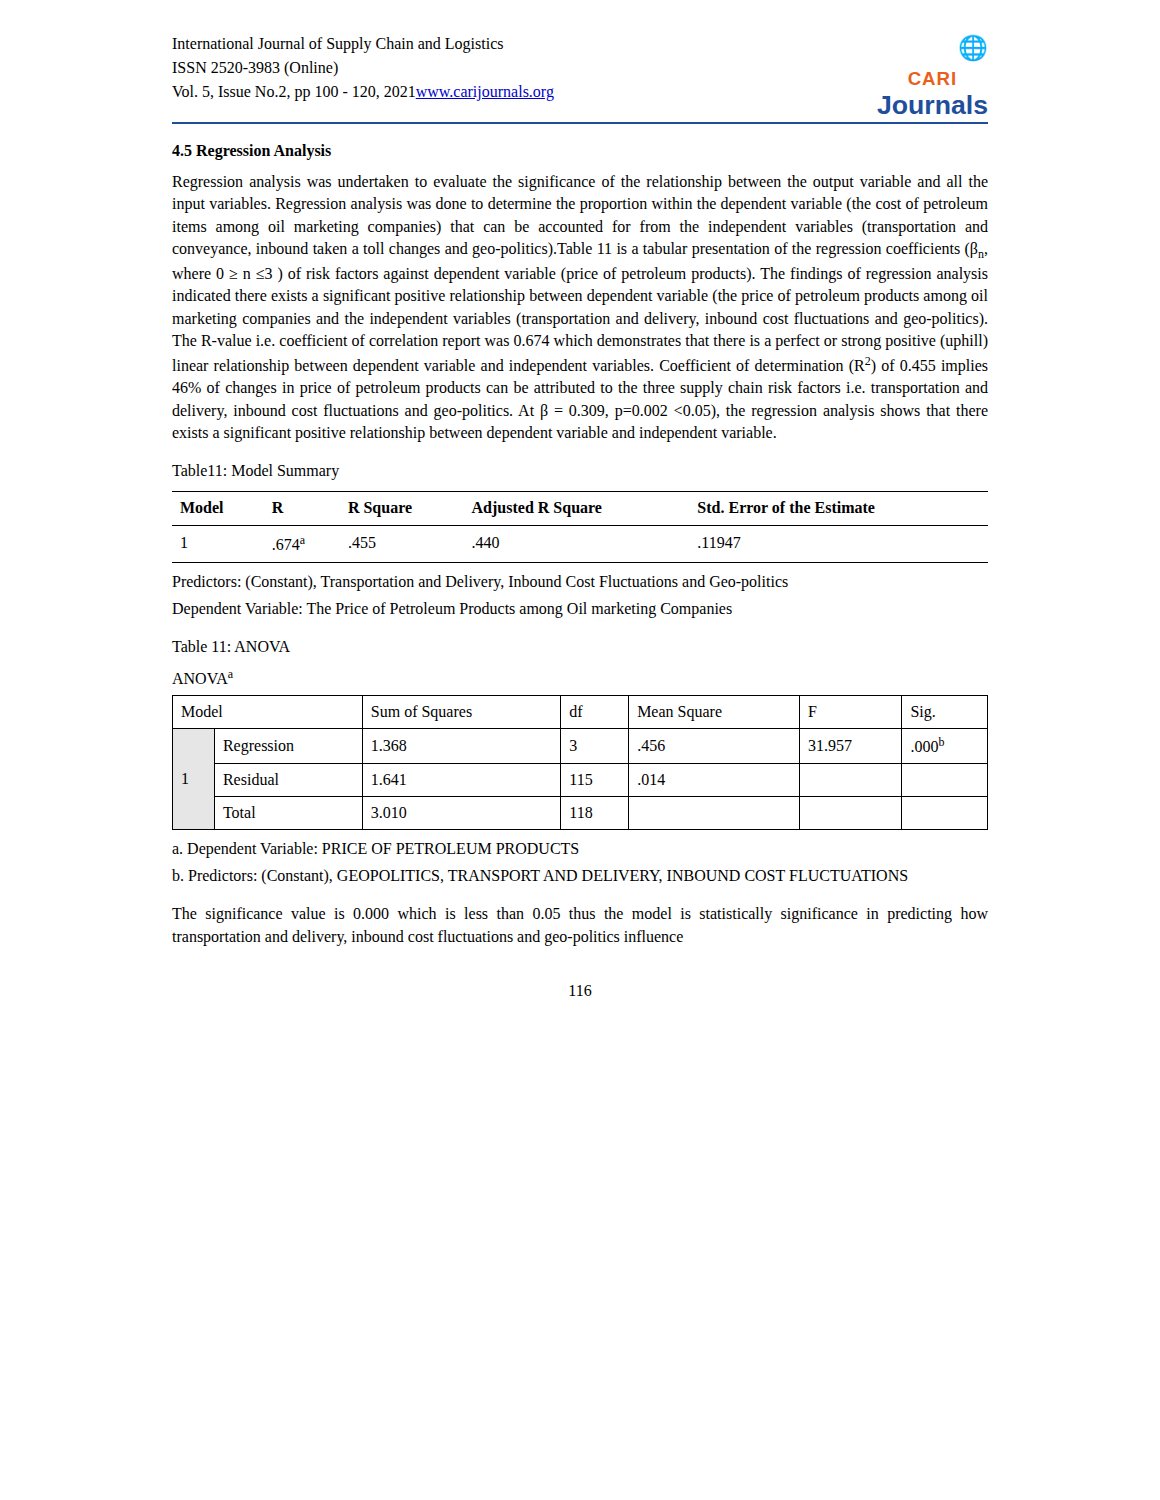International Journal of Supply Chain and Logistics ISSN 2520-3983 (Online) Vol. 5, Issue No.2, pp 100 - 120, 2021 www.carijournals.org
🌐 CARI Journals
4.5 Regression Analysis
Regression analysis was undertaken to evaluate the significance of the relationship between the output variable and all the input variables. Regression analysis was done to determine the proportion within the dependent variable (the cost of petroleum items among oil marketing companies) that can be accounted for from the independent variables (transportation and conveyance, inbound taken a toll changes and geo-politics).Table 11 is a tabular presentation of the regression coefficients (βn, where 0 ≥ n ≤3 ) of risk factors against dependent variable (price of petroleum products). The findings of regression analysis indicated there exists a significant positive relationship between dependent variable (the price of petroleum products among oil marketing companies and the independent variables (transportation and delivery, inbound cost fluctuations and geo-politics). The R-value i.e. coefficient of correlation report was 0.674 which demonstrates that there is a perfect or strong positive (uphill) linear relationship between dependent variable and independent variables. Coefficient of determination (R2) of 0.455 implies 46% of changes in price of petroleum products can be attributed to the three supply chain risk factors i.e. transportation and delivery, inbound cost fluctuations and geo-politics. At β = 0.309, p=0.002 <0.05), the regression analysis shows that there exists a significant positive relationship between dependent variable and independent variable.
Table11: Model Summary
| Model | R | R Square | Adjusted R Square | Std. Error of the Estimate |
| --- | --- | --- | --- | --- |
| 1 | .674 a | .455 | .440 | .11947 |
Predictors: (Constant), Transportation and Delivery, Inbound Cost Fluctuations and Geo-politics
Dependent Variable: The Price of Petroleum Products among Oil marketing Companies
Table 11: ANOVA
ANOVAa
| Model | Sum of Squares | df | Mean Square | F | Sig. |
| --- | --- | --- | --- | --- | --- |
| 1 | Regression | 1.368 | 3 | .456 | 31.957 | .000 b |
| Residual | 1.641 | 115 | .014 | | |
| Total | 3.010 | 118 | | | |
a. Dependent Variable: PRICE OF PETROLEUM PRODUCTS
b. Predictors: (Constant), GEOPOLITICS, TRANSPORT AND DELIVERY, INBOUND COST FLUCTUATIONS
The significance value is 0.000 which is less than 0.05 thus the model is statistically significance in predicting how transportation and delivery, inbound cost fluctuations and geo-politics influence
116